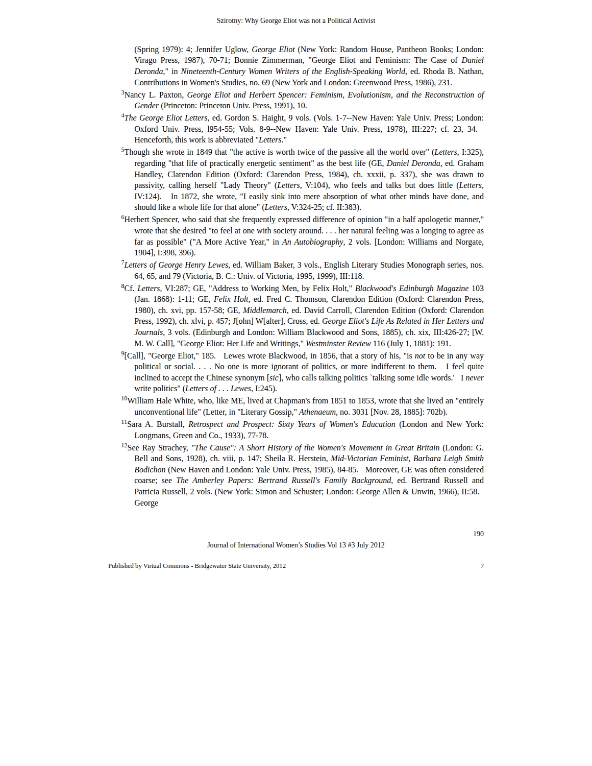Szirotny: Why George Eliot was not a Political Activist
(Spring 1979): 4; Jennifer Uglow, George Eliot (New York: Random House, Pantheon Books; London: Virago Press, 1987), 70-71; Bonnie Zimmerman, "George Eliot and Feminism: The Case of Daniel Deronda," in Nineteenth-Century Women Writers of the English-Speaking World, ed. Rhoda B. Nathan, Contributions in Women's Studies, no. 69 (New York and London: Greenwood Press, 1986), 231.
3Nancy L. Paxton, George Eliot and Herbert Spencer: Feminism, Evolutionism, and the Reconstruction of Gender (Princeton: Princeton Univ. Press, 1991), 10.
4The George Eliot Letters, ed. Gordon S. Haight, 9 vols. (Vols. 1-7--New Haven: Yale Univ. Press; London: Oxford Univ. Press, l954-55; Vols. 8-9--New Haven: Yale Univ. Press, 1978), III:227; cf. 23, 34. Henceforth, this work is abbreviated "Letters."
5Though she wrote in 1849 that "the active is worth twice of the passive all the world over" (Letters, I:325), regarding "that life of practically energetic sentiment" as the best life (GE, Daniel Deronda, ed. Graham Handley, Clarendon Edition (Oxford: Clarendon Press, 1984), ch. xxxii, p. 337), she was drawn to passivity, calling herself "Lady Theory" (Letters, V:104), who feels and talks but does little (Letters, IV:124). In 1872, she wrote, "I easily sink into mere absorption of what other minds have done, and should like a whole life for that alone" (Letters, V:324-25; cf. II:383).
6Herbert Spencer, who said that she frequently expressed difference of opinion "in a half apologetic manner," wrote that she desired "to feel at one with society around. . . . her natural feeling was a longing to agree as far as possible" ("A More Active Year," in An Autobiography, 2 vols. [London: Williams and Norgate, 1904], I:398, 396).
7Letters of George Henry Lewes, ed. William Baker, 3 vols., English Literary Studies Monograph series, nos. 64, 65, and 79 (Victoria, B. C.: Univ. of Victoria, 1995, 1999), III:118.
8Cf. Letters, VI:287; GE, "Address to Working Men, by Felix Holt," Blackwood's Edinburgh Magazine 103 (Jan. 1868): 1-11; GE, Felix Holt, ed. Fred C. Thomson, Clarendon Edition (Oxford: Clarendon Press, 1980), ch. xvi, pp. 157-58; GE, Middlemarch, ed. David Carroll, Clarendon Edition (Oxford: Clarendon Press, 1992), ch. xlvi, p. 457; J[ohn] W[alter], Cross, ed. George Eliot's Life As Related in Her Letters and Journals, 3 vols. (Edinburgh and London: William Blackwood and Sons, 1885), ch. xix, III:426-27; [W. M. W. Call], "George Eliot: Her Life and Writings," Westminster Review 116 (July 1, 1881): 191.
9[Call], "George Eliot," 185. Lewes wrote Blackwood, in 1856, that a story of his, "is not to be in any way political or social. . . . No one is more ignorant of politics, or more indifferent to them. I feel quite inclined to accept the Chinese synonym [sic], who calls talking politics `talking some idle words.' I never write politics" (Letters of . . . Lewes, I:245).
10William Hale White, who, like ME, lived at Chapman's from 1851 to 1853, wrote that she lived an "entirely unconventional life" (Letter, in "Literary Gossip," Athenaeum, no. 3031 [Nov. 28, 1885]: 702b).
11Sara A. Burstall, Retrospect and Prospect: Sixty Years of Women's Education (London and New York: Longmans, Green and Co., 1933), 77-78.
12See Ray Strachey, "The Cause": A Short History of the Women's Movement in Great Britain (London: G. Bell and Sons, 1928), ch. viii, p. 147; Sheila R. Herstein, Mid-Victorian Feminist, Barbara Leigh Smith Bodichon (New Haven and London: Yale Univ. Press, 1985), 84-85. Moreover, GE was often considered coarse; see The Amberley Papers: Bertrand Russell's Family Background, ed. Bertrand Russell and Patricia Russell, 2 vols. (New York: Simon and Schuster; London: George Allen & Unwin, 1966), II:58. George
190
Journal of International Women’s Studies Vol 13 #3 July 2012
Published by Virtual Commons - Bridgewater State University, 2012 7